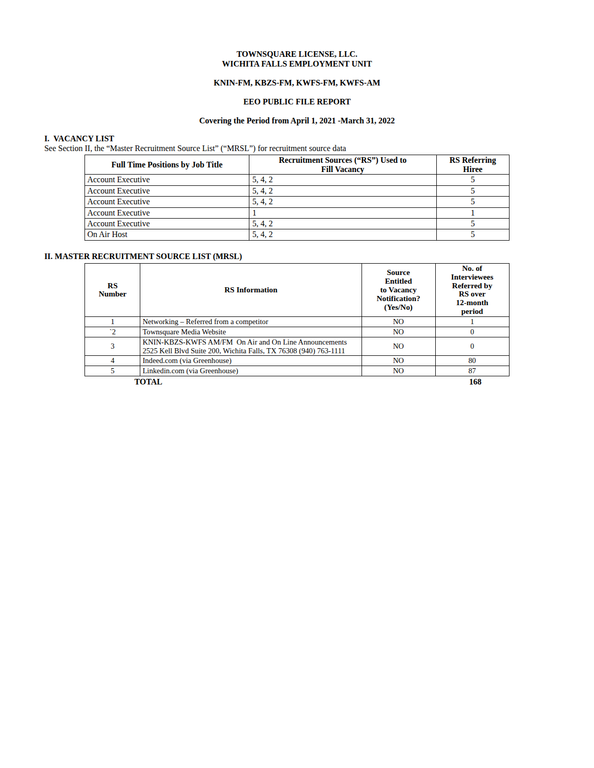TOWNSQUARE LICENSE, LLC.
WICHITA FALLS EMPLOYMENT UNIT
KNIN-FM, KBZS-FM, KWFS-FM, KWFS-AM
EEO PUBLIC FILE REPORT
Covering the Period from April 1, 2021 -March 31, 2022
I. VACANCY LIST
See Section II, the “Master Recruitment Source List” (“MRSL”) for recruitment source data
| Full Time Positions by Job Title | Recruitment Sources (“RS”) Used to Fill Vacancy | RS Referring Hiree |
| --- | --- | --- |
| Account Executive | 5, 4, 2 | 5 |
| Account Executive | 5, 4, 2 | 5 |
| Account Executive | 5, 4, 2 | 5 |
| Account Executive | 1 | 1 |
| Account Executive | 5, 4, 2 | 5 |
| On Air Host | 5, 4, 2 | 5 |
II. MASTER RECRUITMENT SOURCE LIST (MRSL)
| RS Number | RS Information | Source Entitled to Vacancy Notification? (Yes/No) | No. of Interviewees Referred by RS over 12-month period |
| --- | --- | --- | --- |
| 1 | Networking – Referred from a competitor | NO | 1 |
| `2 | Townsquare Media Website | NO | 0 |
| 3 | KNIN-KBZS-KWFS AM/FM On Air and On Line Announcements 2525 Kell Blvd Suite 200, Wichita Falls, TX 76308 (940) 763-1111 | NO | 0 |
| 4 | Indeed.com (via Greenhouse) | NO | 80 |
| 5 | Linkedin.com (via Greenhouse) | NO | 87 |
TOTAL
168